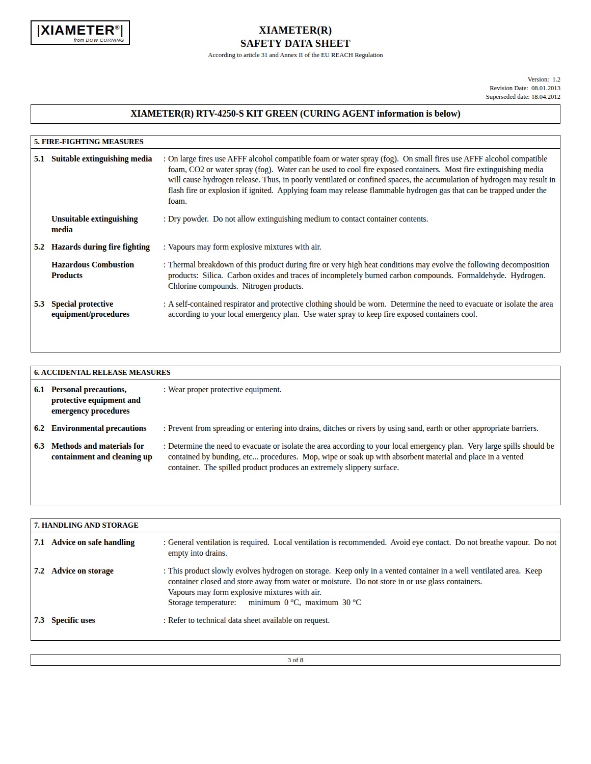|XIAMETER®| from DOW CORNING
XIAMETER(R)
SAFETY DATA SHEET
According to article 31 and Annex II of the EU REACH Regulation
Version: 1.2
Revision Date: 08.01.2013
Superseded date: 18.04.2012
XIAMETER(R) RTV-4250-S KIT GREEN (CURING AGENT information is below)
5. FIRE-FIGHTING MEASURES
| 5.1 | Suitable extinguishing media | : | On large fires use AFFF alcohol compatible foam or water spray (fog). On small fires use AFFF alcohol compatible foam, CO2 or water spray (fog). Water can be used to cool fire exposed containers. Most fire extinguishing media will cause hydrogen release. Thus, in poorly ventilated or confined spaces, the accumulation of hydrogen may result in flash fire or explosion if ignited. Applying foam may release flammable hydrogen gas that can be trapped under the foam. |
| | Unsuitable extinguishing media | : | Dry powder. Do not allow extinguishing medium to contact container contents. |
| 5.2 | Hazards during fire fighting | : | Vapours may form explosive mixtures with air. |
| | Hazardous Combustion Products | : | Thermal breakdown of this product during fire or very high heat conditions may evolve the following decomposition products: Silica. Carbon oxides and traces of incompletely burned carbon compounds. Formaldehyde. Hydrogen. Chlorine compounds. Nitrogen products. |
| 5.3 | Special protective equipment/procedures | : | A self-contained respirator and protective clothing should be worn. Determine the need to evacuate or isolate the area according to your local emergency plan. Use water spray to keep fire exposed containers cool. |
6. ACCIDENTAL RELEASE MEASURES
| 6.1 | Personal precautions, protective equipment and emergency procedures | : | Wear proper protective equipment. |
| 6.2 | Environmental precautions | : | Prevent from spreading or entering into drains, ditches or rivers by using sand, earth or other appropriate barriers. |
| 6.3 | Methods and materials for containment and cleaning up | : | Determine the need to evacuate or isolate the area according to your local emergency plan. Very large spills should be contained by bunding, etc... procedures. Mop, wipe or soak up with absorbent material and place in a vented container. The spilled product produces an extremely slippery surface. |
7. HANDLING AND STORAGE
| 7.1 | Advice on safe handling | : | General ventilation is required. Local ventilation is recommended. Avoid eye contact. Do not breathe vapour. Do not empty into drains. |
| 7.2 | Advice on storage | : | This product slowly evolves hydrogen on storage. Keep only in a vented container in a well ventilated area. Keep container closed and store away from water or moisture. Do not store in or use glass containers. Vapours may form explosive mixtures with air. Storage temperature: minimum 0 °C, maximum 30 °C |
| 7.3 | Specific uses | : | Refer to technical data sheet available on request. |
3 of 8